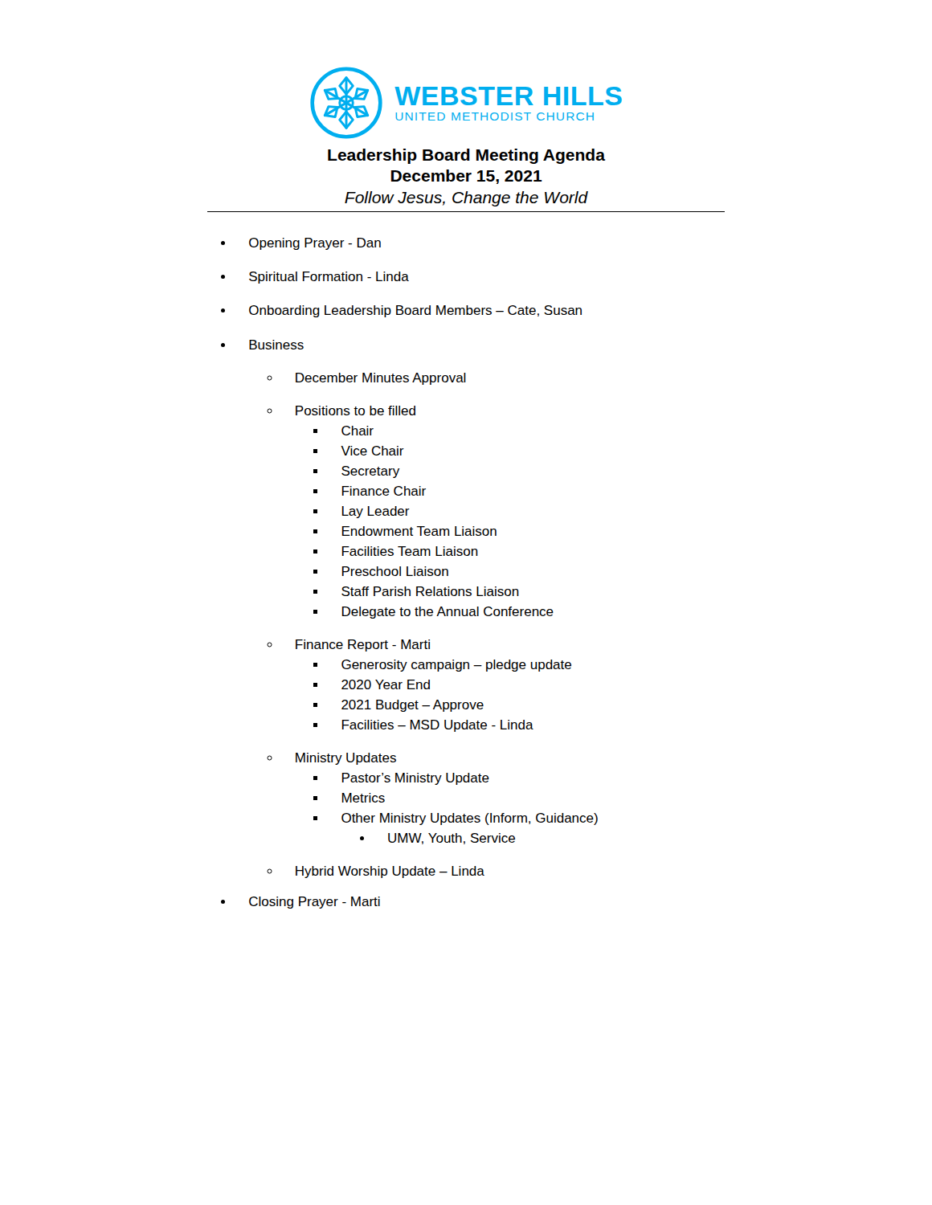WEBSTER HILLS
UNITED METHODIST CHURCH
Leadership Board Meeting Agenda
December 15, 2021
Follow Jesus, Change the World
Opening Prayer - Dan
Spiritual Formation - Linda
Onboarding Leadership Board Members – Cate, Susan
Business
December Minutes Approval
Positions to be filled
Chair
Vice Chair
Secretary
Finance Chair
Lay Leader
Endowment Team Liaison
Facilities Team Liaison
Preschool Liaison
Staff Parish Relations Liaison
Delegate to the Annual Conference
Finance Report - Marti
Generosity campaign – pledge update
2020 Year End
2021 Budget – Approve
Facilities – MSD Update - Linda
Ministry Updates
Pastor’s Ministry Update
Metrics
Other Ministry Updates (Inform, Guidance)
UMW, Youth, Service
Hybrid Worship Update – Linda
Closing Prayer - Marti